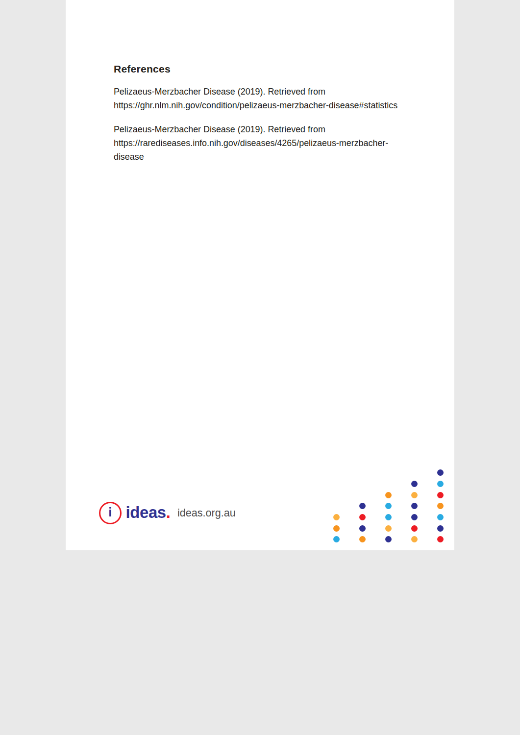References
Pelizaeus-Merzbacher Disease (2019). Retrieved from https://ghr.nlm.nih.gov/condition/pelizaeus-merzbacher-disease#statistics
Pelizaeus-Merzbacher Disease (2019). Retrieved from https://rarediseases.info.nih.gov/diseases/4265/pelizaeus-merzbacher-disease
i
ideas.
ideas.org.au